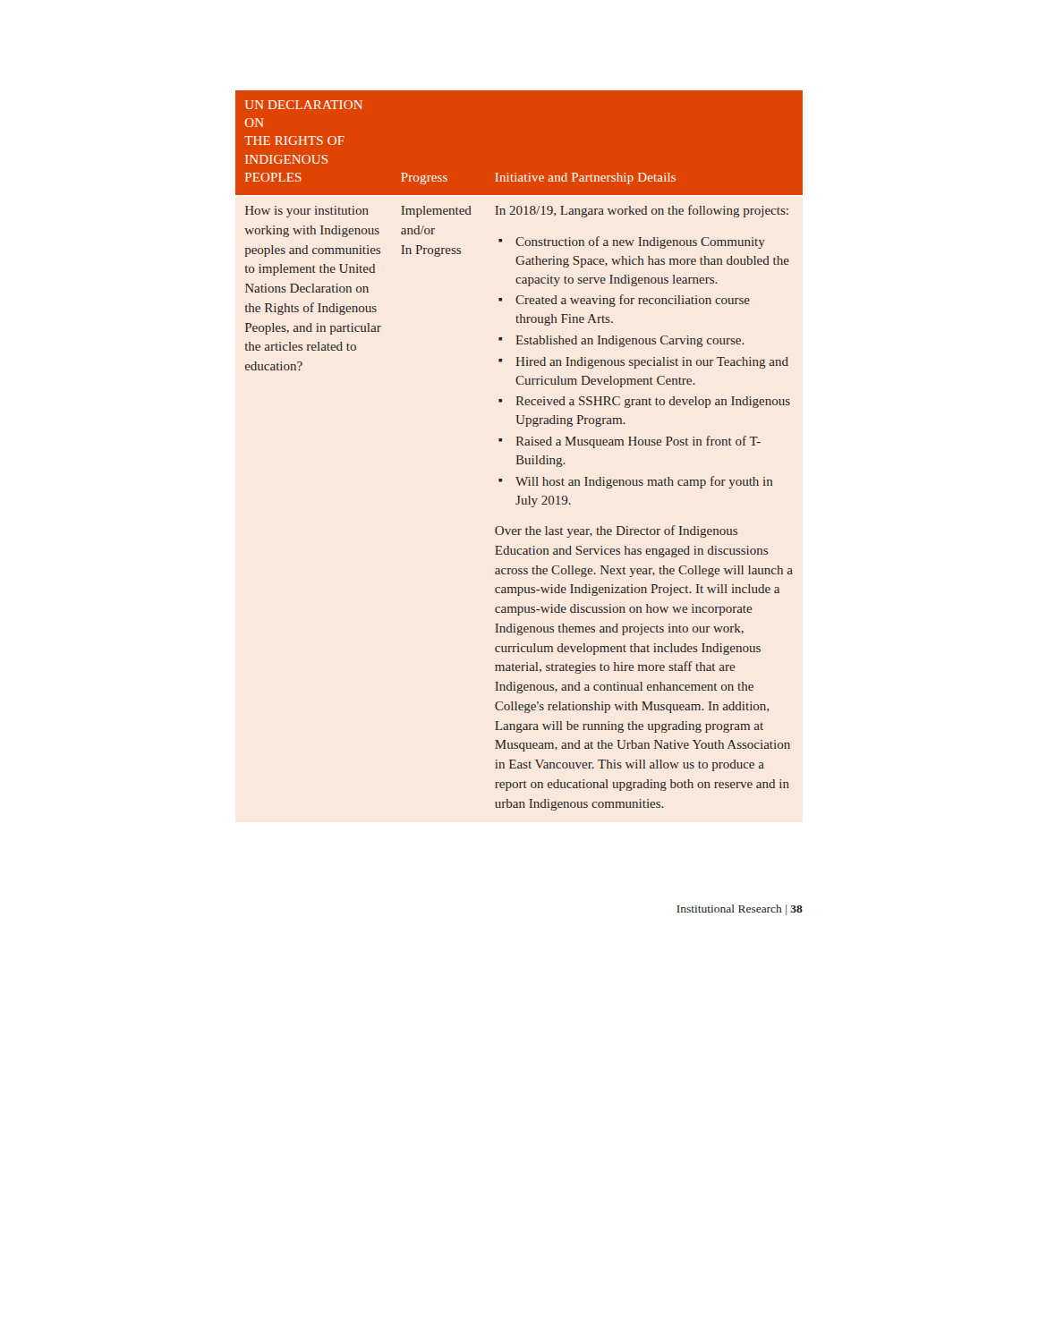| UN DECLARATION ON THE RIGHTS OF INDIGENOUS PEOPLES | Progress | Initiative and Partnership Details |
| --- | --- | --- |
| How is your institution working with Indigenous peoples and communities to implement the United Nations Declaration on the Rights of Indigenous Peoples, and in particular the articles related to education? | Implemented and/or In Progress | In 2018/19, Langara worked on the following projects: Construction of a new Indigenous Community Gathering Space, which has more than doubled the capacity to serve Indigenous learners. Created a weaving for reconciliation course through Fine Arts. Established an Indigenous Carving course. Hired an Indigenous specialist in our Teaching and Curriculum Development Centre. Received a SSHRC grant to develop an Indigenous Upgrading Program. Raised a Musqueam House Post in front of T-Building. Will host an Indigenous math camp for youth in July 2019. Over the last year, the Director of Indigenous Education and Services has engaged in discussions across the College. Next year, the College will launch a campus-wide Indigenization Project. It will include a campus-wide discussion on how we incorporate Indigenous themes and projects into our work, curriculum development that includes Indigenous material, strategies to hire more staff that are Indigenous, and a continual enhancement on the College's relationship with Musqueam. In addition, Langara will be running the upgrading program at Musqueam, and at the Urban Native Youth Association in East Vancouver. This will allow us to produce a report on educational upgrading both on reserve and in urban Indigenous communities. |
Institutional Research | 38